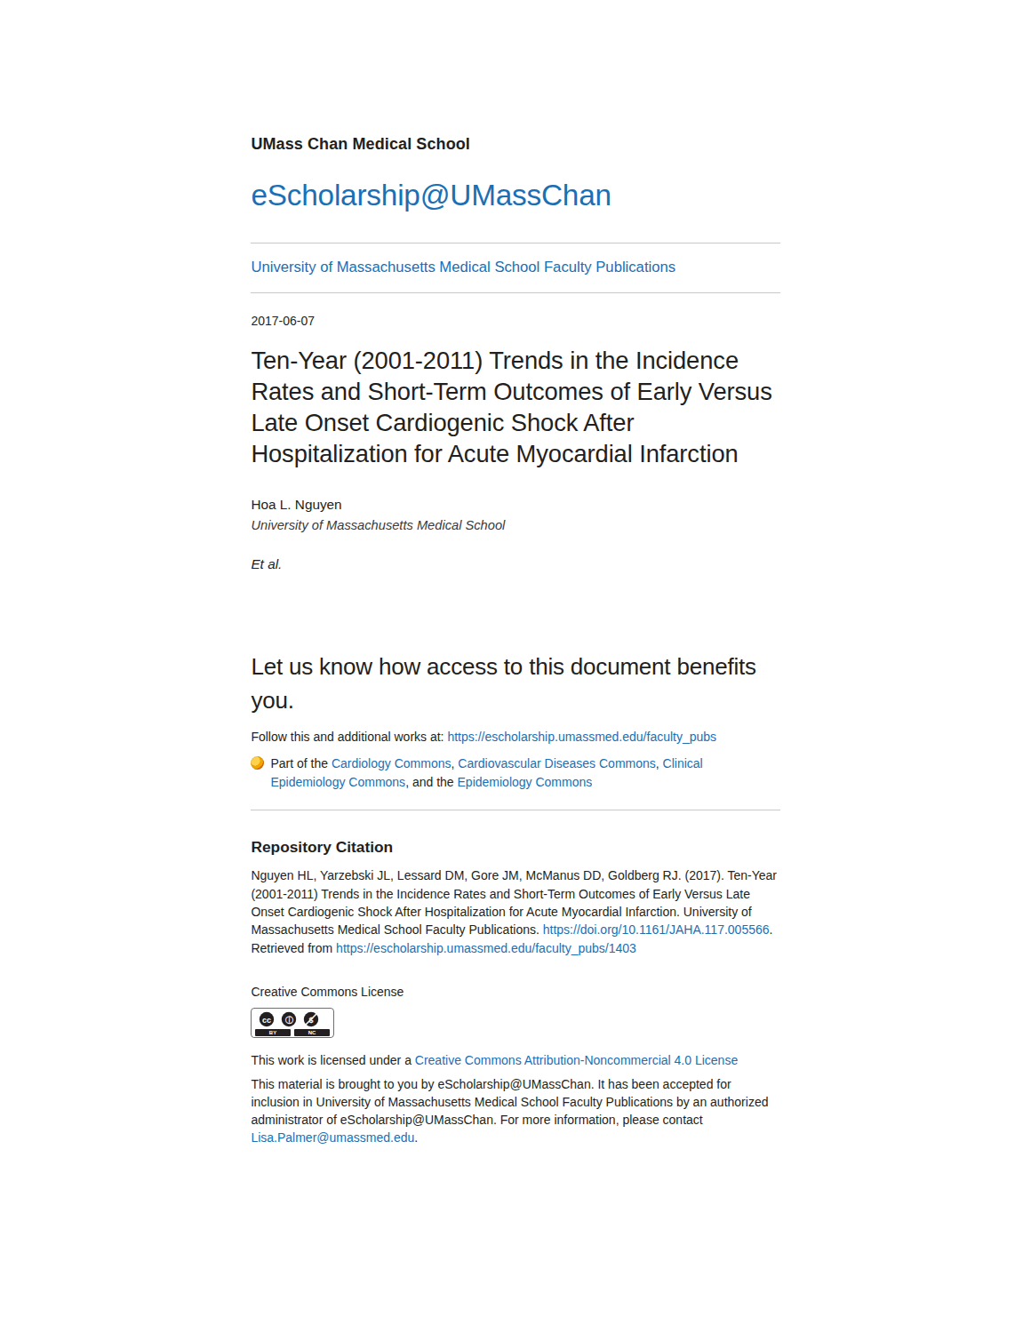UMass Chan Medical School
eScholarship@UMassChan
University of Massachusetts Medical School Faculty Publications
2017-06-07
Ten-Year (2001-2011) Trends in the Incidence Rates and Short-Term Outcomes of Early Versus Late Onset Cardiogenic Shock After Hospitalization for Acute Myocardial Infarction
Hoa L. Nguyen
University of Massachusetts Medical School
Et al.
Let us know how access to this document benefits you.
Follow this and additional works at: https://escholarship.umassmed.edu/faculty_pubs
Part of the Cardiology Commons, Cardiovascular Diseases Commons, Clinical Epidemiology Commons, and the Epidemiology Commons
Repository Citation
Nguyen HL, Yarzebski JL, Lessard DM, Gore JM, McManus DD, Goldberg RJ. (2017). Ten-Year (2001-2011) Trends in the Incidence Rates and Short-Term Outcomes of Early Versus Late Onset Cardiogenic Shock After Hospitalization for Acute Myocardial Infarction. University of Massachusetts Medical School Faculty Publications. https://doi.org/10.1161/JAHA.117.005566. Retrieved from https://escholarship.umassmed.edu/faculty_pubs/1403
Creative Commons License
cc ⓘ $ BY NC
This work is licensed under a Creative Commons Attribution-Noncommercial 4.0 License
This material is brought to you by eScholarship@UMassChan. It has been accepted for inclusion in University of Massachusetts Medical School Faculty Publications by an authorized administrator of eScholarship@UMassChan. For more information, please contact Lisa.Palmer@umassmed.edu.